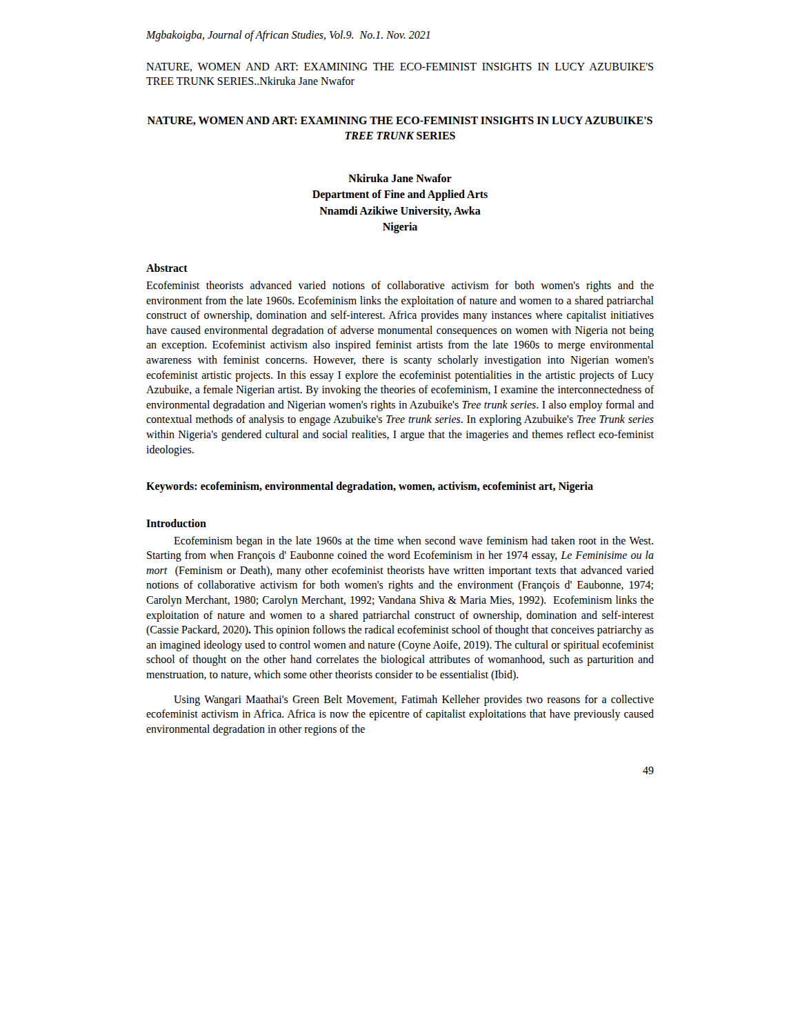Mgbakoigba, Journal of African Studies, Vol.9. No.1. Nov. 2021
NATURE, WOMEN AND ART: EXAMINING THE ECO-FEMINIST INSIGHTS IN LUCY AZUBUIKE'S TREE TRUNK SERIES..Nkiruka Jane Nwafor
NATURE, WOMEN AND ART: EXAMINING THE ECO-FEMINIST INSIGHTS IN LUCY AZUBUIKE'S TREE TRUNK SERIES
Nkiruka Jane Nwafor
Department of Fine and Applied Arts
Nnamdi Azikiwe University, Awka
Nigeria
Abstract
Ecofeminist theorists advanced varied notions of collaborative activism for both women's rights and the environment from the late 1960s. Ecofeminism links the exploitation of nature and women to a shared patriarchal construct of ownership, domination and self-interest. Africa provides many instances where capitalist initiatives have caused environmental degradation of adverse monumental consequences on women with Nigeria not being an exception. Ecofeminist activism also inspired feminist artists from the late 1960s to merge environmental awareness with feminist concerns. However, there is scanty scholarly investigation into Nigerian women's ecofeminist artistic projects. In this essay I explore the ecofeminist potentialities in the artistic projects of Lucy Azubuike, a female Nigerian artist. By invoking the theories of ecofeminism, I examine the interconnectedness of environmental degradation and Nigerian women's rights in Azubuike's Tree trunk series. I also employ formal and contextual methods of analysis to engage Azubuike's Tree trunk series. In exploring Azubuike's Tree Trunk series within Nigeria's gendered cultural and social realities, I argue that the imageries and themes reflect eco-feminist ideologies.
Keywords: ecofeminism, environmental degradation, women, activism, ecofeminist art, Nigeria
Introduction
Ecofeminism began in the late 1960s at the time when second wave feminism had taken root in the West. Starting from when François d' Eaubonne coined the word Ecofeminism in her 1974 essay, Le Feminisime ou la mort (Feminism or Death), many other ecofeminist theorists have written important texts that advanced varied notions of collaborative activism for both women's rights and the environment (François d' Eaubonne, 1974; Carolyn Merchant, 1980; Carolyn Merchant, 1992; Vandana Shiva & Maria Mies, 1992). Ecofeminism links the exploitation of nature and women to a shared patriarchal construct of ownership, domination and self-interest (Cassie Packard, 2020). This opinion follows the radical ecofeminist school of thought that conceives patriarchy as an imagined ideology used to control women and nature (Coyne Aoife, 2019). The cultural or spiritual ecofeminist school of thought on the other hand correlates the biological attributes of womanhood, such as parturition and menstruation, to nature, which some other theorists consider to be essentialist (Ibid).
Using Wangari Maathai's Green Belt Movement, Fatimah Kelleher provides two reasons for a collective ecofeminist activism in Africa. Africa is now the epicentre of capitalist exploitations that have previously caused environmental degradation in other regions of the
49